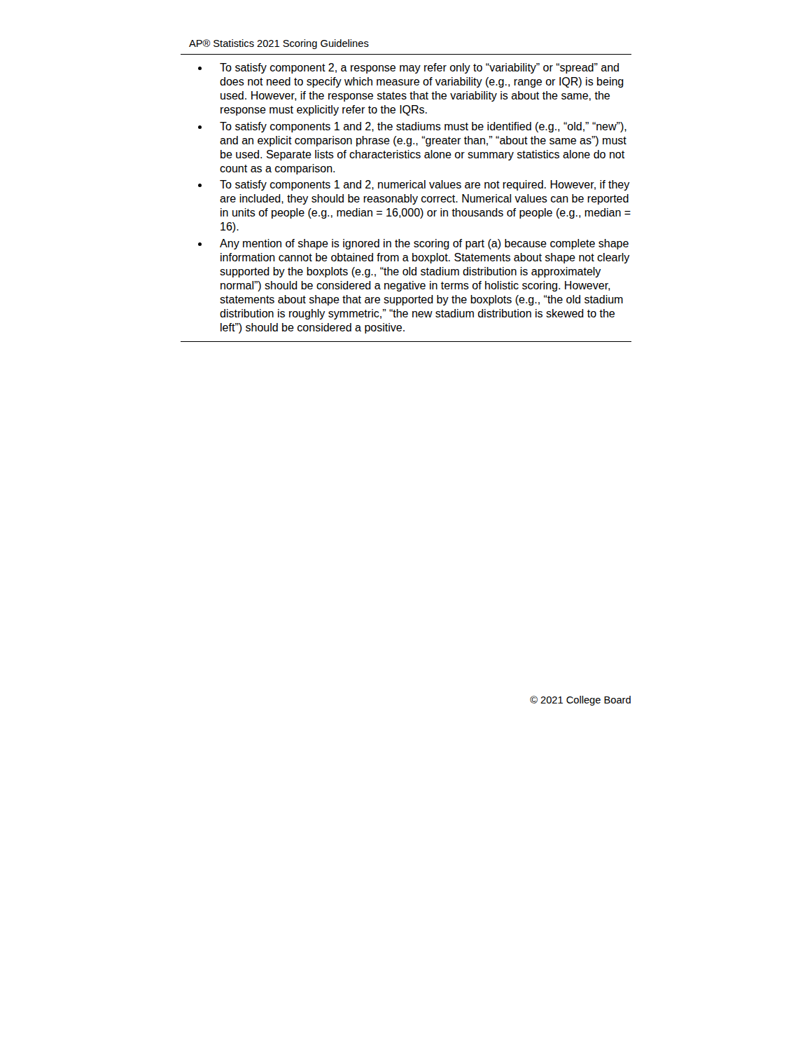AP® Statistics 2021 Scoring Guidelines
To satisfy component 2, a response may refer only to “variability” or “spread” and does not need to specify which measure of variability (e.g., range or IQR) is being used. However, if the response states that the variability is about the same, the response must explicitly refer to the IQRs.
To satisfy components 1 and 2, the stadiums must be identified (e.g., “old,” “new”), and an explicit comparison phrase (e.g., “greater than,” “about the same as”) must be used. Separate lists of characteristics alone or summary statistics alone do not count as a comparison.
To satisfy components 1 and 2, numerical values are not required. However, if they are included, they should be reasonably correct. Numerical values can be reported in units of people (e.g., median = 16,000) or in thousands of people (e.g., median = 16).
Any mention of shape is ignored in the scoring of part (a) because complete shape information cannot be obtained from a boxplot. Statements about shape not clearly supported by the boxplots (e.g., “the old stadium distribution is approximately normal”) should be considered a negative in terms of holistic scoring. However, statements about shape that are supported by the boxplots (e.g., “the old stadium distribution is roughly symmetric,” “the new stadium distribution is skewed to the left”) should be considered a positive.
© 2021 College Board